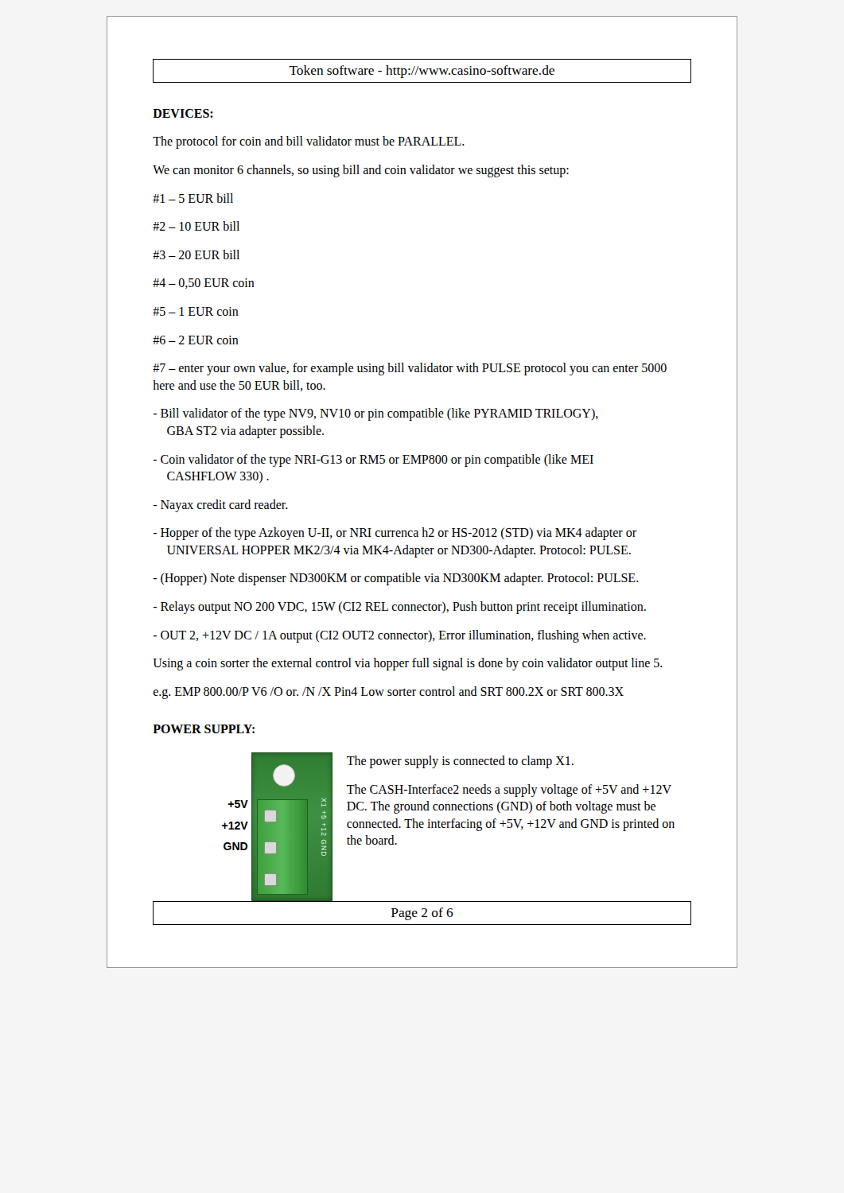Token software - http://www.casino-software.de
DEVICES:
The protocol for coin and bill validator must be PARALLEL.
We can monitor 6 channels, so using bill and coin validator we suggest this setup:
#1 – 5 EUR bill
#2 – 10 EUR bill
#3 – 20 EUR bill
#4 – 0,50 EUR coin
#5 – 1 EUR coin
#6 – 2 EUR coin
#7 – enter your own value, for example using bill validator with PULSE protocol you can enter 5000 here and use the 50 EUR bill, too.
- Bill validator of the type NV9, NV10 or pin compatible (like PYRAMID TRILOGY),GBA ST2 via adapter possible.
- Coin validator of the type NRI-G13 or RM5 or EMP800 or pin compatible (like MEICASHFLOW 330) .
- Nayax credit card reader.
- Hopper of the type Azkoyen U-II, or NRI currenca h2 or HS-2012 (STD) via MK4 adapter orUNIVERSAL HOPPER MK2/3/4 via MK4-Adapter or ND300-Adapter. Protocol: PULSE.
- (Hopper) Note dispenser ND300KM or compatible via ND300KM adapter. Protocol: PULSE.
- Relays output NO 200 VDC, 15W (CI2 REL connector), Push button print receipt illumination.
- OUT 2, +12V DC / 1A output (CI2 OUT2 connector), Error illumination, flushing when active.
Using a coin sorter the external control via hopper full signal is done by coin validator output line 5.
e.g. EMP 800.00/P V6 /O or. /N /X Pin4 Low sorter control and SRT 800.2X or SRT 800.3X
POWER SUPPLY:
+5V +12V GND
X1 +5 +12 GND
The power supply is connected to clamp X1.
The CASH-Interface2 needs a supply voltage of +5V and +12V DC. The ground connections (GND) of both voltage must be connected. The interfacing of +5V, +12V and GND is printed on the board.
Page 2 of 6